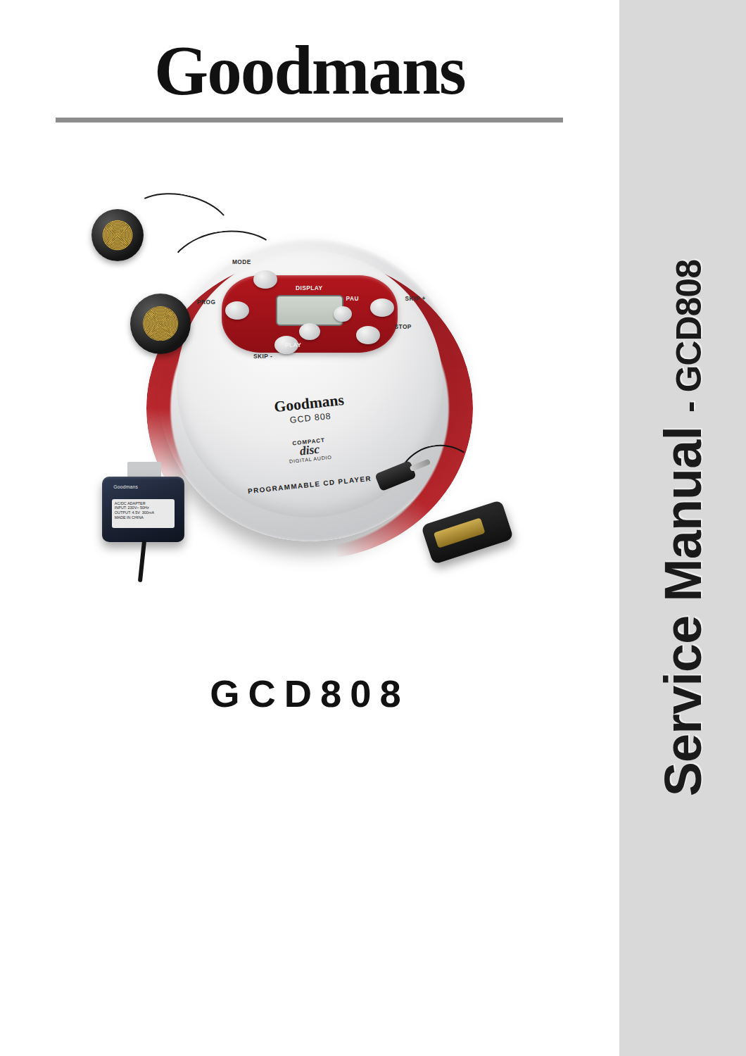Service Manual - GCD808
Goodmans
Service Manual – GCD808
MODE PROG DISPLAY PAU SKIP + STOP SKIP - PLAY
Goodmans
GCD 808
COMPACT
disc
DIGITAL AUDIO
PROGRAMMABLE CD PLAYER
Goodmans
AC/DC ADAPTER
INPUT: 230V~ 50Hz
OUTPUT: 4.5V 300mA
MADE IN CHINA
Goodmans GCD808 programmable CD player with accessories.
GCD808